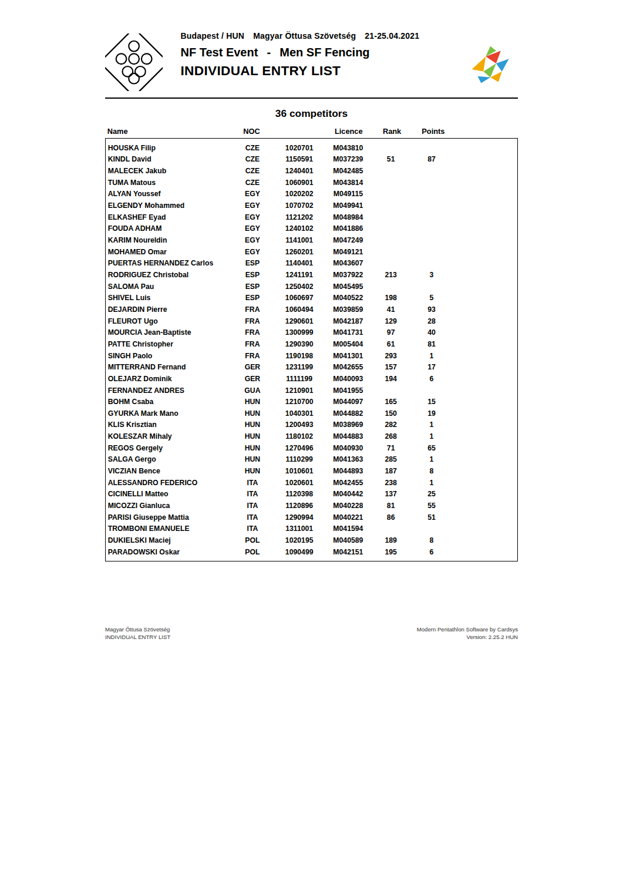Budapest / HUN Magyar Öttusa Szövetség 21-25.04.2021
NF Test Event-Men SF Fencing
INDIVIDUAL ENTRY LIST
36 competitors
| Name | NOC | | Licence | Rank | Points | |
| --- | --- | --- | --- | --- | --- | --- |
| HOUSKA Filip | CZE | 1020701 | M043810 | | | |
| KINDL David | CZE | 1150591 | M037239 | 51 | 87 | |
| MALECEK Jakub | CZE | 1240401 | M042485 | | | |
| TUMA Matous | CZE | 1060901 | M043814 | | | |
| ALYAN Youssef | EGY | 1020202 | M049115 | | | |
| ELGENDY Mohammed | EGY | 1070702 | M049941 | | | |
| ELKASHEF Eyad | EGY | 1121202 | M048984 | | | |
| FOUDA ADHAM | EGY | 1240102 | M041886 | | | |
| KARIM Noureldin | EGY | 1141001 | M047249 | | | |
| MOHAMED Omar | EGY | 1260201 | M049121 | | | |
| PUERTAS HERNANDEZ Carlos | ESP | 1140401 | M043607 | | | |
| RODRIGUEZ Christobal | ESP | 1241191 | M037922 | 213 | 3 | |
| SALOMA Pau | ESP | 1250402 | M045495 | | | |
| SHIVEL Luis | ESP | 1060697 | M040522 | 198 | 5 | |
| DEJARDIN Pierre | FRA | 1060494 | M039859 | 41 | 93 | |
| FLEUROT Ugo | FRA | 1290601 | M042187 | 129 | 28 | |
| MOURCIA Jean-Baptiste | FRA | 1300999 | M041731 | 97 | 40 | |
| PATTE Christopher | FRA | 1290390 | M005404 | 61 | 81 | |
| SINGH Paolo | FRA | 1190198 | M041301 | 293 | 1 | |
| MITTERRAND Fernand | GER | 1231199 | M042655 | 157 | 17 | |
| OLEJARZ Dominik | GER | 1111199 | M040093 | 194 | 6 | |
| FERNANDEZ ANDRES | GUA | 1210901 | M041955 | | | |
| BOHM Csaba | HUN | 1210700 | M044097 | 165 | 15 | |
| GYURKA Mark Mano | HUN | 1040301 | M044882 | 150 | 19 | |
| KLIS Krisztian | HUN | 1200493 | M038969 | 282 | 1 | |
| KOLESZAR Mihaly | HUN | 1180102 | M044883 | 268 | 1 | |
| REGOS Gergely | HUN | 1270496 | M040930 | 71 | 65 | |
| SALGA Gergo | HUN | 1110299 | M041363 | 285 | 1 | |
| VICZIAN Bence | HUN | 1010601 | M044893 | 187 | 8 | |
| ALESSANDRO FEDERICO | ITA | 1020601 | M042455 | 238 | 1 | |
| CICINELLI Matteo | ITA | 1120398 | M040442 | 137 | 25 | |
| MICOZZI Gianluca | ITA | 1120896 | M040228 | 81 | 55 | |
| PARISI Giuseppe Mattia | ITA | 1290994 | M040221 | 86 | 51 | |
| TROMBONI EMANUELE | ITA | 1311001 | M041594 | | | |
| DUKIELSKI Maciej | POL | 1020195 | M040589 | 189 | 8 | |
| PARADOWSKI Oskar | POL | 1090499 | M042151 | 195 | 6 | |
Magyar Öttusa Szövetség
INDIVIDUAL ENTRY LIST
Modern Pentathlon Software by Cardsys
Version: 2.25.2 HUN